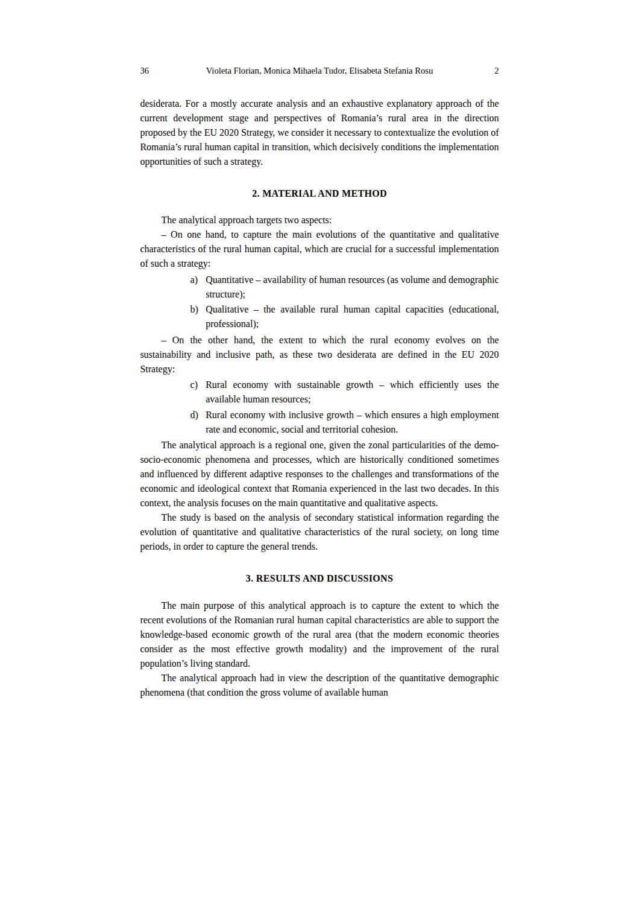36
Violeta Florian, Monica Mihaela Tudor, Elisabeta Stefania Rosu
2
desiderata. For a mostly accurate analysis and an exhaustive explanatory approach of the current development stage and perspectives of Romania’s rural area in the direction proposed by the EU 2020 Strategy, we consider it necessary to contextualize the evolution of Romania’s rural human capital in transition, which decisively conditions the implementation opportunities of such a strategy.
2. MATERIAL AND METHOD
The analytical approach targets two aspects:
– On one hand, to capture the main evolutions of the quantitative and qualitative characteristics of the rural human capital, which are crucial for a successful implementation of such a strategy:
a) Quantitative – availability of human resources (as volume and demographic structure);
b) Qualitative – the available rural human capital capacities (educational, professional);
– On the other hand, the extent to which the rural economy evolves on the sustainability and inclusive path, as these two desiderata are defined in the EU 2020 Strategy:
c) Rural economy with sustainable growth – which efficiently uses the available human resources;
d) Rural economy with inclusive growth – which ensures a high employment rate and economic, social and territorial cohesion.
The analytical approach is a regional one, given the zonal particularities of the demo-socio-economic phenomena and processes, which are historically conditioned sometimes and influenced by different adaptive responses to the challenges and transformations of the economic and ideological context that Romania experienced in the last two decades. In this context, the analysis focuses on the main quantitative and qualitative aspects.
The study is based on the analysis of secondary statistical information regarding the evolution of quantitative and qualitative characteristics of the rural society, on long time periods, in order to capture the general trends.
3. RESULTS AND DISCUSSIONS
The main purpose of this analytical approach is to capture the extent to which the recent evolutions of the Romanian rural human capital characteristics are able to support the knowledge-based economic growth of the rural area (that the modern economic theories consider as the most effective growth modality) and the improvement of the rural population’s living standard.
The analytical approach had in view the description of the quantitative demographic phenomena (that condition the gross volume of available human